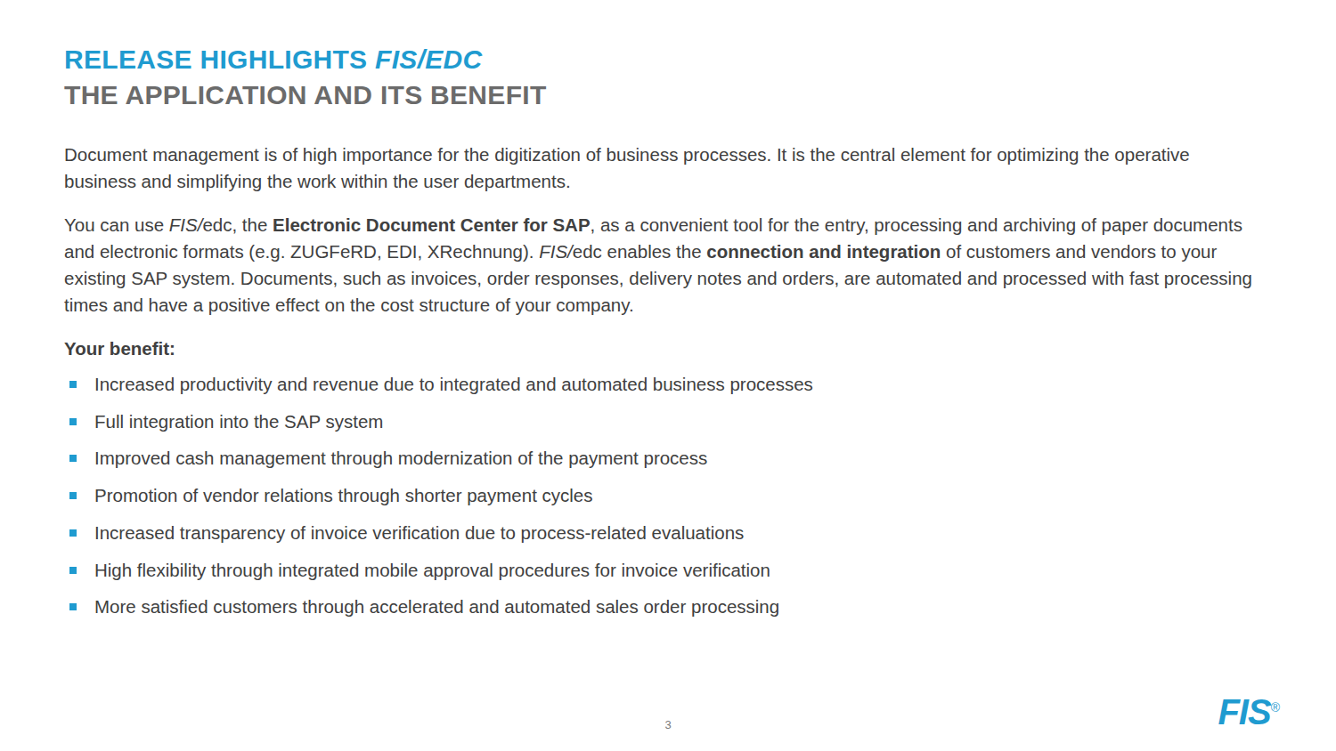Release Highlights FIS/edc
The Application and Its Benefit
Document management is of high importance for the digitization of business processes. It is the central element for optimizing the operative business and simplifying the work within the user departments.
You can use FIS/edc, the Electronic Document Center for SAP, as a convenient tool for the entry, processing and archiving of paper documents and electronic formats (e.g. ZUGFeRD, EDI, XRechnung). FIS/edc enables the connection and integration of customers and vendors to your existing SAP system. Documents, such as invoices, order responses, delivery notes and orders, are automated and processed with fast processing times and have a positive effect on the cost structure of your company.
Your benefit:
Increased productivity and revenue due to integrated and automated business processes
Full integration into the SAP system
Improved cash management through modernization of the payment process
Promotion of vendor relations through shorter payment cycles
Increased transparency of invoice verification due to process-related evaluations
High flexibility through integrated mobile approval procedures for invoice verification
More satisfied customers through accelerated and automated sales order processing
3
FIS®